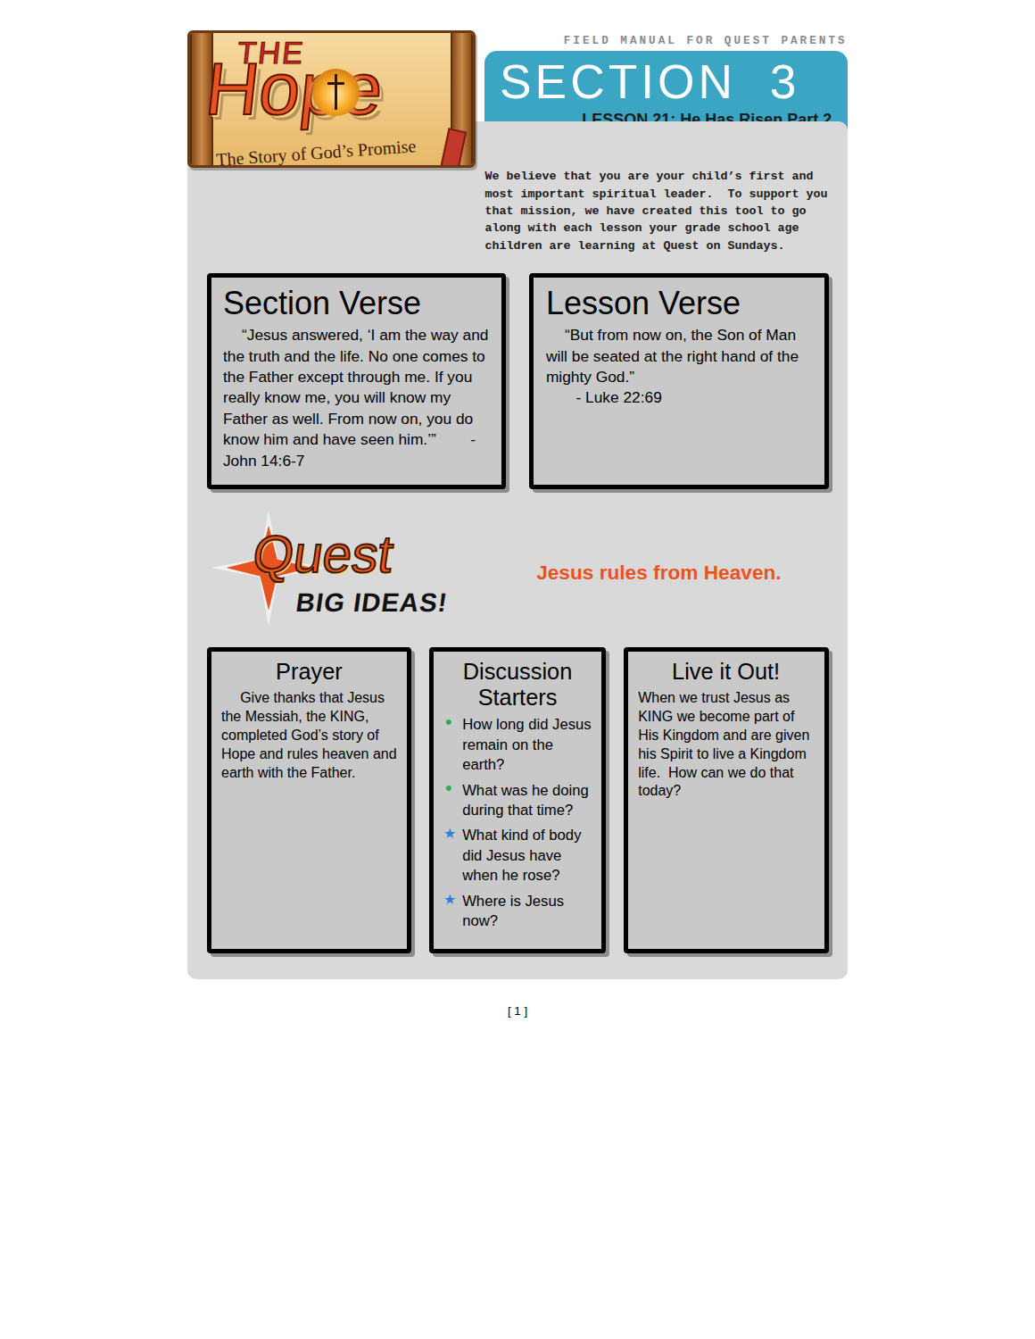THE Hope The Story of God’s Promise
FIELD MANUAL FOR QUEST PARENTS
SECTION 3
LESSON 21: He Has Risen Part 2
We believe that you are your child’s first and most important spiritual leader. To support you that mission, we have created this tool to go along with each lesson your grade school age children are learning at Quest on Sundays.
Section Verse
“Jesus answered, ‘I am the way and the truth and the life. No one comes to the Father except through me. If you really know me, you will know my Father as well. From now on, you do know him and have seen him.’” - John 14:6-7
Lesson Verse
“But from now on, the Son of Man will be seated at the right hand of the mighty God.”
- Luke 22:69
Quest BIG IDEAS!
Jesus rules from Heaven.
Prayer
Give thanks that Jesus the Messiah, the KING, completed God’s story of Hope and rules heaven and earth with the Father.
Discussion Starters
How long did Jesus remain on the earth?
What was he doing during that time?
What kind of body did Jesus have when he rose?
Where is Jesus now?
Live it Out!
When we trust Jesus as KING we become part of His Kingdom and are given his Spirit to live a Kingdom life. How can we do that today?
[ 1 ]